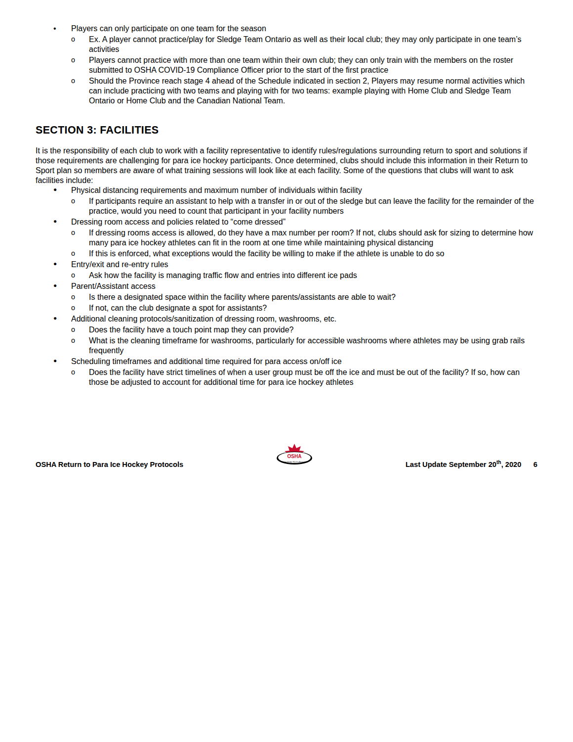Players can only participate on one team for the season
Ex. A player cannot practice/play for Sledge Team Ontario as well as their local club; they may only participate in one team’s activities
Players cannot practice with more than one team within their own club; they can only train with the members on the roster submitted to OSHA COVID-19 Compliance Officer prior to the start of the first practice
Should the Province reach stage 4 ahead of the Schedule indicated in section 2, Players may resume normal activities which can include practicing with two teams and playing with for two teams: example playing with Home Club and Sledge Team Ontario or Home Club and the Canadian National Team.
SECTION 3: FACILITIES
It is the responsibility of each club to work with a facility representative to identify rules/regulations surrounding return to sport and solutions if those requirements are challenging for para ice hockey participants. Once determined, clubs should include this information in their Return to Sport plan so members are aware of what training sessions will look like at each facility. Some of the questions that clubs will want to ask facilities include:
Physical distancing requirements and maximum number of individuals within facility
If participants require an assistant to help with a transfer in or out of the sledge but can leave the facility for the remainder of the practice, would you need to count that participant in your facility numbers
Dressing room access and policies related to “come dressed”
If dressing rooms access is allowed, do they have a max number per room? If not, clubs should ask for sizing to determine how many para ice hockey athletes can fit in the room at one time while maintaining physical distancing
If this is enforced, what exceptions would the facility be willing to make if the athlete is unable to do so
Entry/exit and re-entry rules
Ask how the facility is managing traffic flow and entries into different ice pads
Parent/Assistant access
Is there a designated space within the facility where parents/assistants are able to wait?
If not, can the club designate a spot for assistants?
Additional cleaning protocols/sanitization of dressing room, washrooms, etc.
Does the facility have a touch point map they can provide?
What is the cleaning timeframe for washrooms, particularly for accessible washrooms where athletes may be using grab rails frequently
Scheduling timeframes and additional time required for para access on/off ice
Does the facility have strict timelines of when a user group must be off the ice and must be out of the facility? If so, how can those be adjusted to account for additional time for para ice hockey athletes
OSHA Return to Para Ice Hockey Protocols
OSHA Ontario Sledge Hockey Association
Last Update September 20th, 2020 6